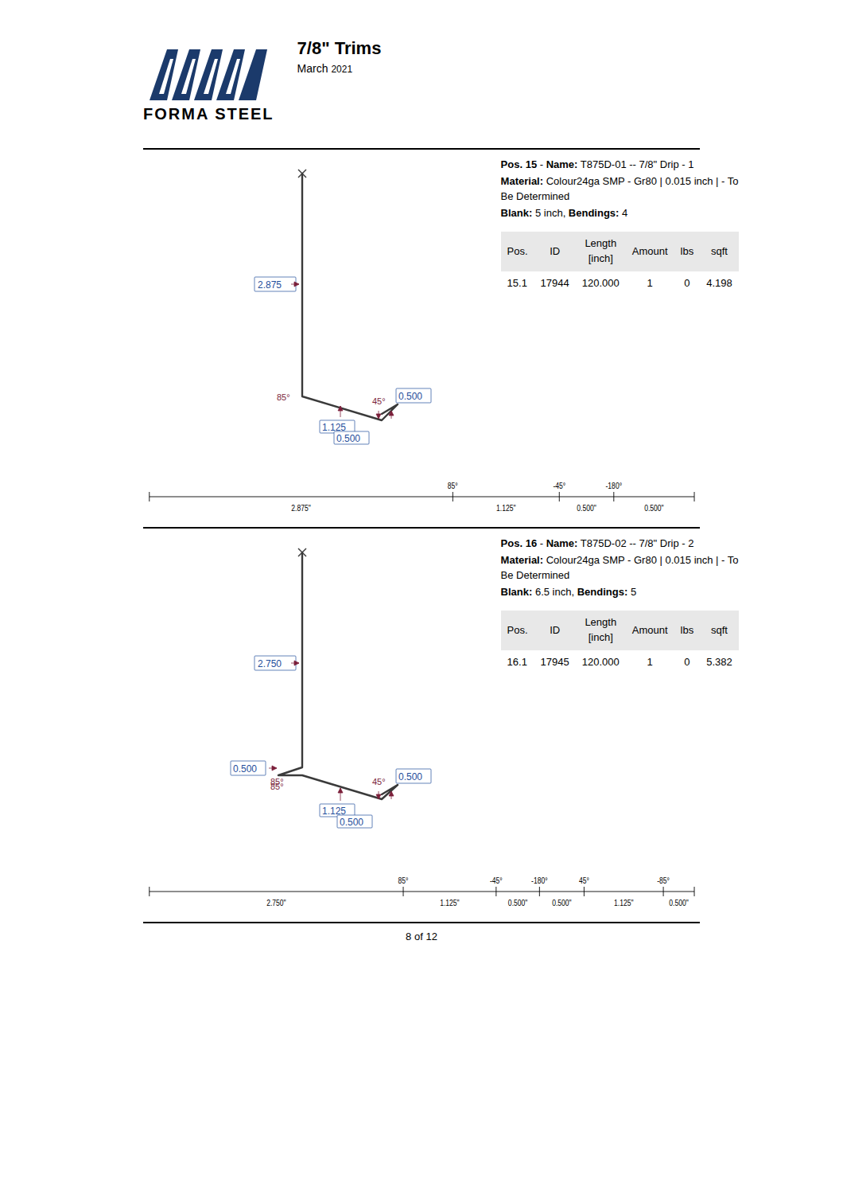FORMA STEEL
7/8" Trims
March 2021
2.875 85° 1.125 0.500 45° 0.500
Pos. 15 - Name: T875D-01 -- 7/8" Drip - 1
Material: Colour24ga SMP - Gr80 | 0.015 inch | - To Be Determined
Blank: 5 inch, Bendings: 4
| Pos. | ID | Length [inch] | Amount | lbs | sqft |
| --- | --- | --- | --- | --- | --- |
| 15.1 | 17944 | 120.000 | 1 | 0 | 4.198 |
85° -45° -180° 2.875" 1.125" 0.500" 0.500"
2.750 0.500 85° 85° 1.125 0.500 45° 0.500
Pos. 16 - Name: T875D-02 -- 7/8" Drip - 2
Material: Colour24ga SMP - Gr80 | 0.015 inch | - To Be Determined
Blank: 6.5 inch, Bendings: 5
| Pos. | ID | Length [inch] | Amount | lbs | sqft |
| --- | --- | --- | --- | --- | --- |
| 16.1 | 17945 | 120.000 | 1 | 0 | 5.382 |
85° -45° -180° 45° -85° 2.750" 1.125" 0.500" 0.500" 1.125" 0.500"
8 of 12